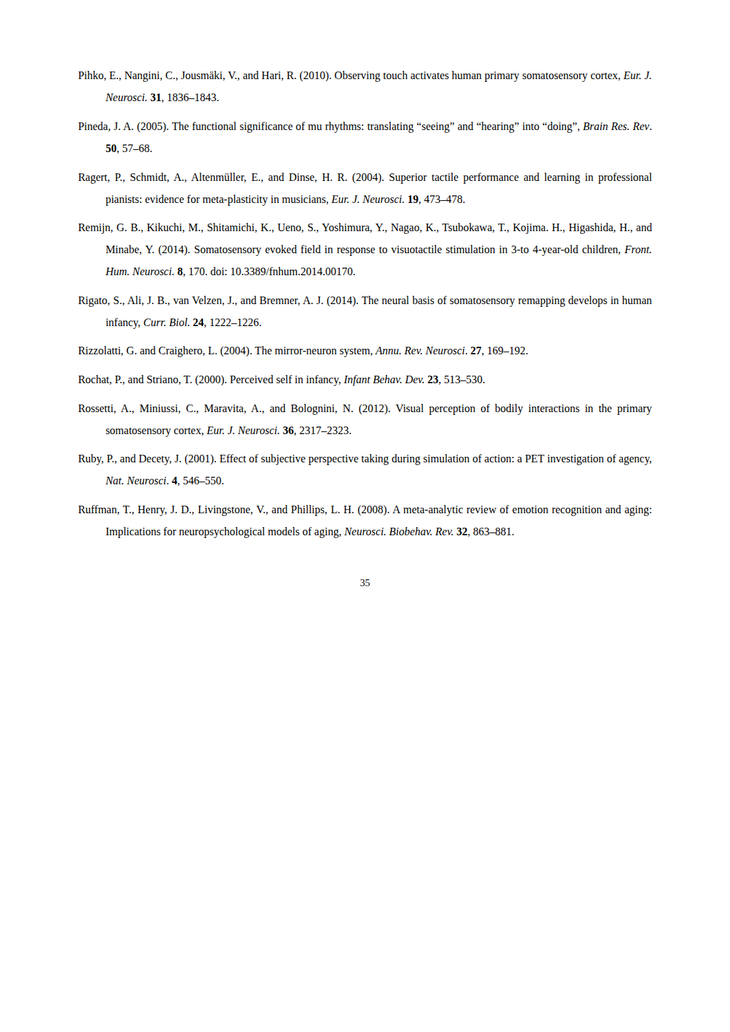Pihko, E., Nangini, C., Jousmäki, V., and Hari, R. (2010). Observing touch activates human primary somatosensory cortex, Eur. J. Neurosci. 31, 1836–1843.
Pineda, J. A. (2005). The functional significance of mu rhythms: translating “seeing” and “hearing” into “doing”, Brain Res. Rev. 50, 57–68.
Ragert, P., Schmidt, A., Altenmüller, E., and Dinse, H. R. (2004). Superior tactile performance and learning in professional pianists: evidence for meta-plasticity in musicians, Eur. J. Neurosci. 19, 473–478.
Remijn, G. B., Kikuchi, M., Shitamichi, K., Ueno, S., Yoshimura, Y., Nagao, K., Tsubokawa, T., Kojima. H., Higashida, H., and Minabe, Y. (2014). Somatosensory evoked field in response to visuotactile stimulation in 3-to 4-year-old children, Front. Hum. Neurosci. 8, 170. doi: 10.3389/fnhum.2014.00170.
Rigato, S., Ali, J. B., van Velzen, J., and Bremner, A. J. (2014). The neural basis of somatosensory remapping develops in human infancy, Curr. Biol. 24, 1222–1226.
Rizzolatti, G. and Craighero, L. (2004). The mirror-neuron system, Annu. Rev. Neurosci. 27, 169–192.
Rochat, P., and Striano, T. (2000). Perceived self in infancy, Infant Behav. Dev. 23, 513–530.
Rossetti, A., Miniussi, C., Maravita, A., and Bolognini, N. (2012). Visual perception of bodily interactions in the primary somatosensory cortex, Eur. J. Neurosci. 36, 2317–2323.
Ruby, P., and Decety, J. (2001). Effect of subjective perspective taking during simulation of action: a PET investigation of agency, Nat. Neurosci. 4, 546–550.
Ruffman, T., Henry, J. D., Livingstone, V., and Phillips, L. H. (2008). A meta-analytic review of emotion recognition and aging: Implications for neuropsychological models of aging, Neurosci. Biobehav. Rev. 32, 863–881.
35